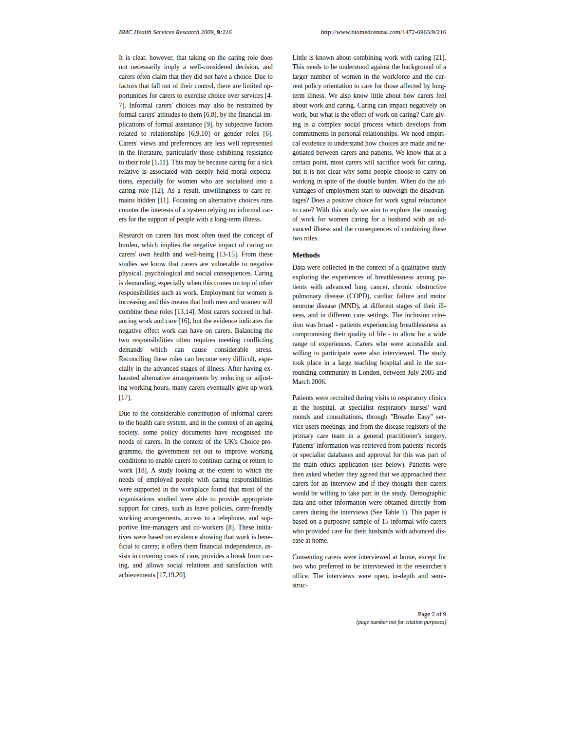BMC Health Services Research 2009, 9:216
http://www.biomedcentral.com/1472-6963/9/216
It is clear, however, that taking on the caring role does not necessarily imply a well-considered decision, and carers often claim that they did not have a choice. Due to factors that fall out of their control, there are limited opportunities for carers to exercise choice over services [4-7]. Informal carers' choices may also be restrained by formal carers' attitudes to them [6,8], by the financial implications of formal assistance [9], by subjective factors related to relationships [6,9,10] or gender roles [6]. Carers' views and preferences are less well represented in the literature, particularly those exhibiting resistance to their role [1,11]. This may be because caring for a sick relative is associated with deeply held moral expectations, especially for women who are socialised into a caring role [12]. As a result, unwillingness to care remains hidden [11]. Focusing on alternative choices runs counter the interests of a system relying on informal carers for the support of people with a long-term illness.
Research on carers has most often used the concept of burden, which implies the negative impact of caring on carers' own health and well-being [13-15]. From these studies we know that carers are vulnerable to negative physical, psychological and social consequences. Caring is demanding, especially when this comes on top of other responsibilities such as work. Employment for women is increasing and this means that both men and women will combine these roles [13,14]. Most carers succeed in balancing work and care [16], but the evidence indicates the negative effect work can have on carers. Balancing the two responsibilities often requires meeting conflicting demands which can cause considerable stress. Reconciling these roles can become very difficult, especially in the advanced stages of illness. After having exhausted alternative arrangements by reducing or adjusting working hours, many carers eventually give up work [17].
Due to the considerable contribution of informal carers to the health care system, and in the context of an ageing society, some policy documents have recognised the needs of carers. In the context of the UK's Choice programme, the government set out to improve working conditions to enable carers to continue caring or return to work [18]. A study looking at the extent to which the needs of employed people with caring responsibilities were supported in the workplace found that most of the organisations studied were able to provide appropriate support for carers, such as leave policies, carer-friendly working arrangements, access to a telephone, and supportive line-managers and co-workers [8]. These initiatives were based on evidence showing that work is beneficial to carers; it offers them financial independence, assists in covering costs of care, provides a break from caring, and allows social relations and satisfaction with achievements [17,19,20].
Little is known about combining work with caring [21]. This needs to be understood against the background of a larger number of women in the workforce and the current policy orientation to care for those affected by long-term illness. We also know little about how carers feel about work and caring. Caring can impact negatively on work, but what is the effect of work on caring? Care giving is a complex social process which develops from commitments in personal relationships. We need empirical evidence to understand how choices are made and negotiated between carers and patients. We know that at a certain point, most carers will sacrifice work for caring, but it is not clear why some people choose to carry on working in spite of the double burden. When do the advantages of employment start to outweigh the disadvantages? Does a positive choice for work signal reluctance to care? With this study we aim to explore the meaning of work for women caring for a husband with an advanced illness and the consequences of combining these two roles.
Methods
Data were collected in the context of a qualitative study exploring the experiences of breathlessness among patients with advanced lung cancer, chronic obstructive pulmonary disease (COPD), cardiac failure and motor neurone disease (MND), at different stages of their illness, and in different care settings. The inclusion criterion was broad - patients experiencing breathlessness as compromising their quality of life - to allow for a wide range of experiences. Carers who were accessible and willing to participate were also interviewed. The study took place in a large teaching hospital and in the surrounding community in London, between July 2005 and March 2006.
Patients were recruited during visits to respiratory clinics at the hospital, at specialist respiratory nurses' ward rounds and consultations, through "Breathe Easy" service users meetings, and from the disease registers of the primary care team in a general practitioner's surgery. Patients' information was retrieved from patients' records or specialist databases and approval for this was part of the main ethics application (see below). Patients were then asked whether they agreed that we approached their carers for an interview and if they thought their carers would be willing to take part in the study. Demographic data and other information were obtained directly from carers during the interviews (See Table 1). This paper is based on a purposive sample of 15 informal wife-carers who provided care for their husbands with advanced disease at home.
Consenting carers were interviewed at home, except for two who preferred to be interviewed in the researcher's office. The interviews were open, in-depth and semi-struc-
Page 2 of 9
(page number not for citation purposes)